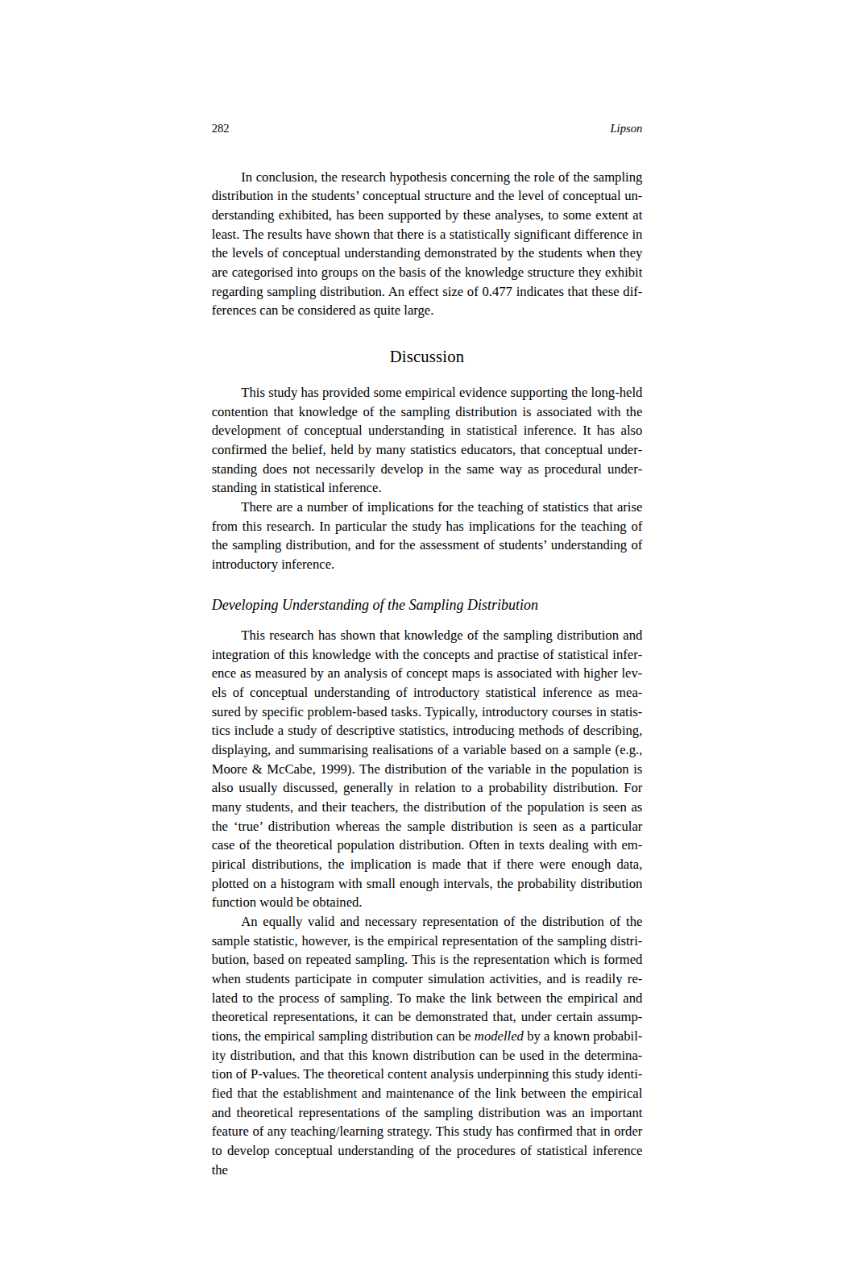282 Lipson
In conclusion, the research hypothesis concerning the role of the sampling distribution in the students’ conceptual structure and the level of conceptual understanding exhibited, has been supported by these analyses, to some extent at least. The results have shown that there is a statistically significant difference in the levels of conceptual understanding demonstrated by the students when they are categorised into groups on the basis of the knowledge structure they exhibit regarding sampling distribution. An effect size of 0.477 indicates that these differences can be considered as quite large.
Discussion
This study has provided some empirical evidence supporting the long-held contention that knowledge of the sampling distribution is associated with the development of conceptual understanding in statistical inference. It has also confirmed the belief, held by many statistics educators, that conceptual understanding does not necessarily develop in the same way as procedural understanding in statistical inference.
There are a number of implications for the teaching of statistics that arise from this research. In particular the study has implications for the teaching of the sampling distribution, and for the assessment of students’ understanding of introductory inference.
Developing Understanding of the Sampling Distribution
This research has shown that knowledge of the sampling distribution and integration of this knowledge with the concepts and practise of statistical inference as measured by an analysis of concept maps is associated with higher levels of conceptual understanding of introductory statistical inference as measured by specific problem-based tasks. Typically, introductory courses in statistics include a study of descriptive statistics, introducing methods of describing, displaying, and summarising realisations of a variable based on a sample (e.g., Moore & McCabe, 1999). The distribution of the variable in the population is also usually discussed, generally in relation to a probability distribution. For many students, and their teachers, the distribution of the population is seen as the ‘true’ distribution whereas the sample distribution is seen as a particular case of the theoretical population distribution. Often in texts dealing with empirical distributions, the implication is made that if there were enough data, plotted on a histogram with small enough intervals, the probability distribution function would be obtained.
An equally valid and necessary representation of the distribution of the sample statistic, however, is the empirical representation of the sampling distribution, based on repeated sampling. This is the representation which is formed when students participate in computer simulation activities, and is readily related to the process of sampling. To make the link between the empirical and theoretical representations, it can be demonstrated that, under certain assumptions, the empirical sampling distribution can be modelled by a known probability distribution, and that this known distribution can be used in the determination of P-values. The theoretical content analysis underpinning this study identified that the establishment and maintenance of the link between the empirical and theoretical representations of the sampling distribution was an important feature of any teaching/learning strategy. This study has confirmed that in order to develop conceptual understanding of the procedures of statistical inference the